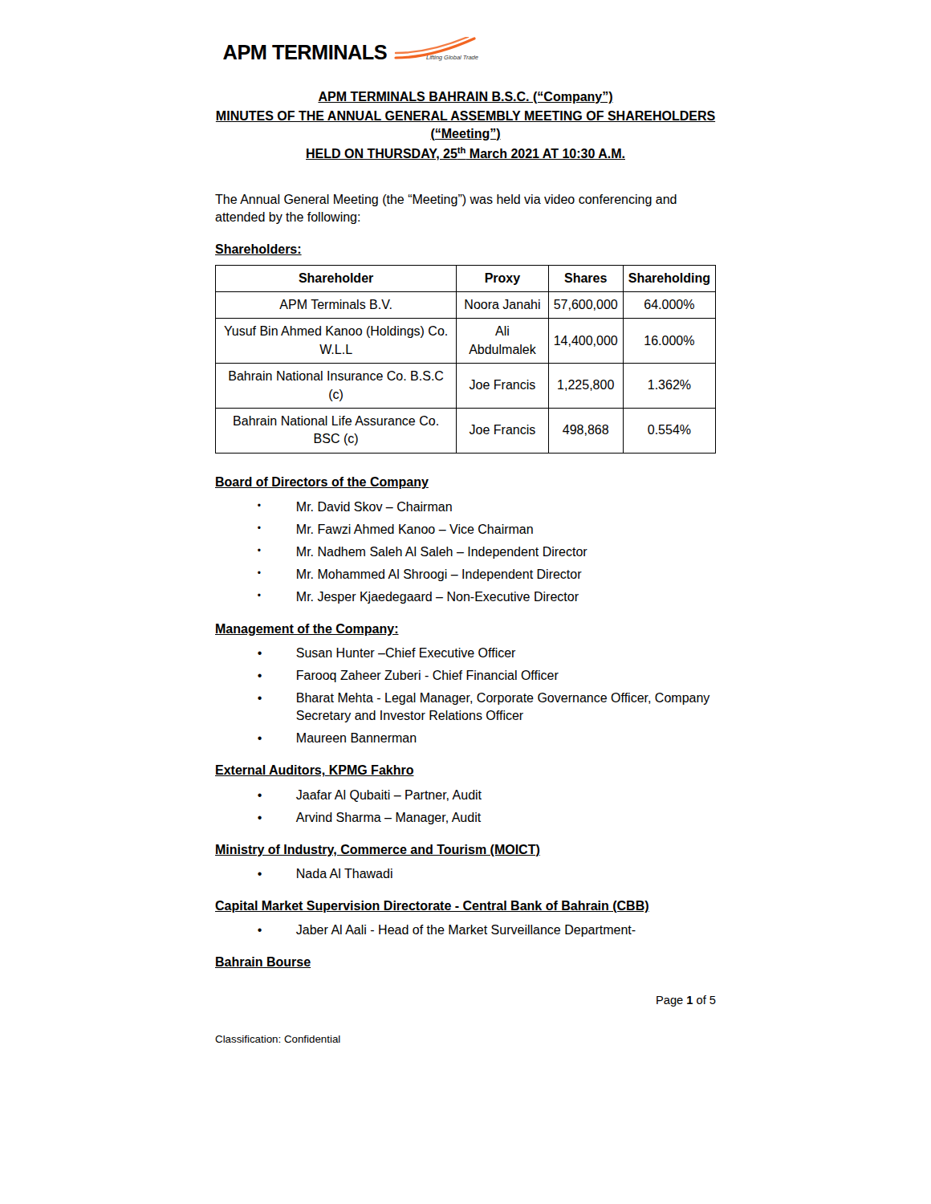APM TERMINALS Lifting Global Trade
APM TERMINALS BAHRAIN B.S.C. (“Company”)
MINUTES OF THE ANNUAL GENERAL ASSEMBLY MEETING OF SHAREHOLDERS (“Meeting”)
HELD ON THURSDAY, 25th March 2021 AT 10:30 A.M.
The Annual General Meeting (the “Meeting”) was held via video conferencing and attended by the following:
Shareholders:
| Shareholder | Proxy | Shares | Shareholding |
| --- | --- | --- | --- |
| APM Terminals B.V. | Noora Janahi | 57,600,000 | 64.000% |
| Yusuf Bin Ahmed Kanoo (Holdings) Co. W.L.L | Ali Abdulmalek | 14,400,000 | 16.000% |
| Bahrain National Insurance Co. B.S.C (c) | Joe Francis | 1,225,800 | 1.362% |
| Bahrain National Life Assurance Co. BSC (c) | Joe Francis | 498,868 | 0.554% |
Board of Directors of the Company
Mr. David Skov – Chairman
Mr. Fawzi Ahmed Kanoo – Vice Chairman
Mr. Nadhem Saleh Al Saleh – Independent Director
Mr. Mohammed Al Shroogi – Independent Director
Mr. Jesper Kjaedegaard – Non-Executive Director
Management of the Company:
Susan Hunter –Chief Executive Officer
Farooq Zaheer Zuberi - Chief Financial Officer
Bharat Mehta - Legal Manager, Corporate Governance Officer, Company Secretary and Investor Relations Officer
Maureen Bannerman
External Auditors, KPMG Fakhro
Jaafar Al Qubaiti – Partner, Audit
Arvind Sharma – Manager, Audit
Ministry of Industry, Commerce and Tourism (MOICT)
Nada Al Thawadi
Capital Market Supervision Directorate - Central Bank of Bahrain (CBB)
Jaber Al Aali - Head of the Market Surveillance Department-
Bahrain Bourse
Page 1 of 5
Classification: Confidential